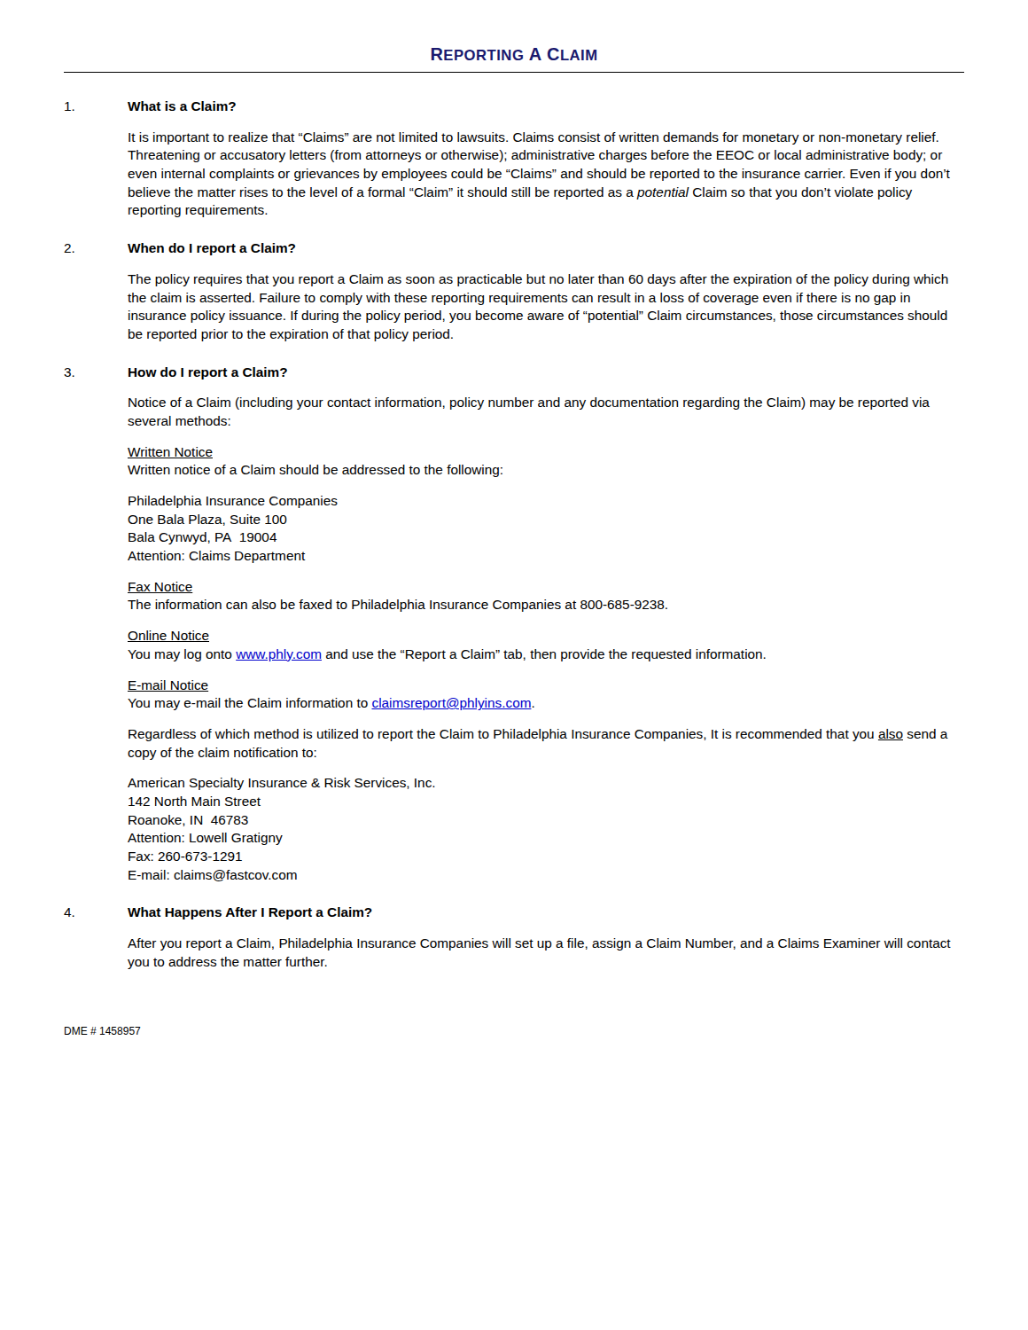REPORTING A CLAIM
What is a Claim?
It is important to realize that “Claims” are not limited to lawsuits. Claims consist of written demands for monetary or non-monetary relief. Threatening or accusatory letters (from attorneys or otherwise); administrative charges before the EEOC or local administrative body; or even internal complaints or grievances by employees could be “Claims” and should be reported to the insurance carrier. Even if you don’t believe the matter rises to the level of a formal “Claim” it should still be reported as a potential Claim so that you don’t violate policy reporting requirements.
When do I report a Claim?
The policy requires that you report a Claim as soon as practicable but no later than 60 days after the expiration of the policy during which the claim is asserted. Failure to comply with these reporting requirements can result in a loss of coverage even if there is no gap in insurance policy issuance. If during the policy period, you become aware of “potential” Claim circumstances, those circumstances should be reported prior to the expiration of that policy period.
How do I report a Claim?
Notice of a Claim (including your contact information, policy number and any documentation regarding the Claim) may be reported via several methods:
Written Notice
Written notice of a Claim should be addressed to the following:
Philadelphia Insurance Companies
One Bala Plaza, Suite 100
Bala Cynwyd, PA 19004
Attention: Claims Department
Fax Notice
The information can also be faxed to Philadelphia Insurance Companies at 800-685-9238.
Online Notice
You may log onto www.phly.com and use the “Report a Claim” tab, then provide the requested information.
E-mail Notice
You may e-mail the Claim information to claimsreport@phlyins.com.
Regardless of which method is utilized to report the Claim to Philadelphia Insurance Companies, It is recommended that you also send a copy of the claim notification to:
American Specialty Insurance & Risk Services, Inc.
142 North Main Street
Roanoke, IN 46783
Attention: Lowell Gratigny
Fax: 260-673-1291
E-mail: claims@fastcov.com
What Happens After I Report a Claim?
After you report a Claim, Philadelphia Insurance Companies will set up a file, assign a Claim Number, and a Claims Examiner will contact you to address the matter further.
DME # 1458957